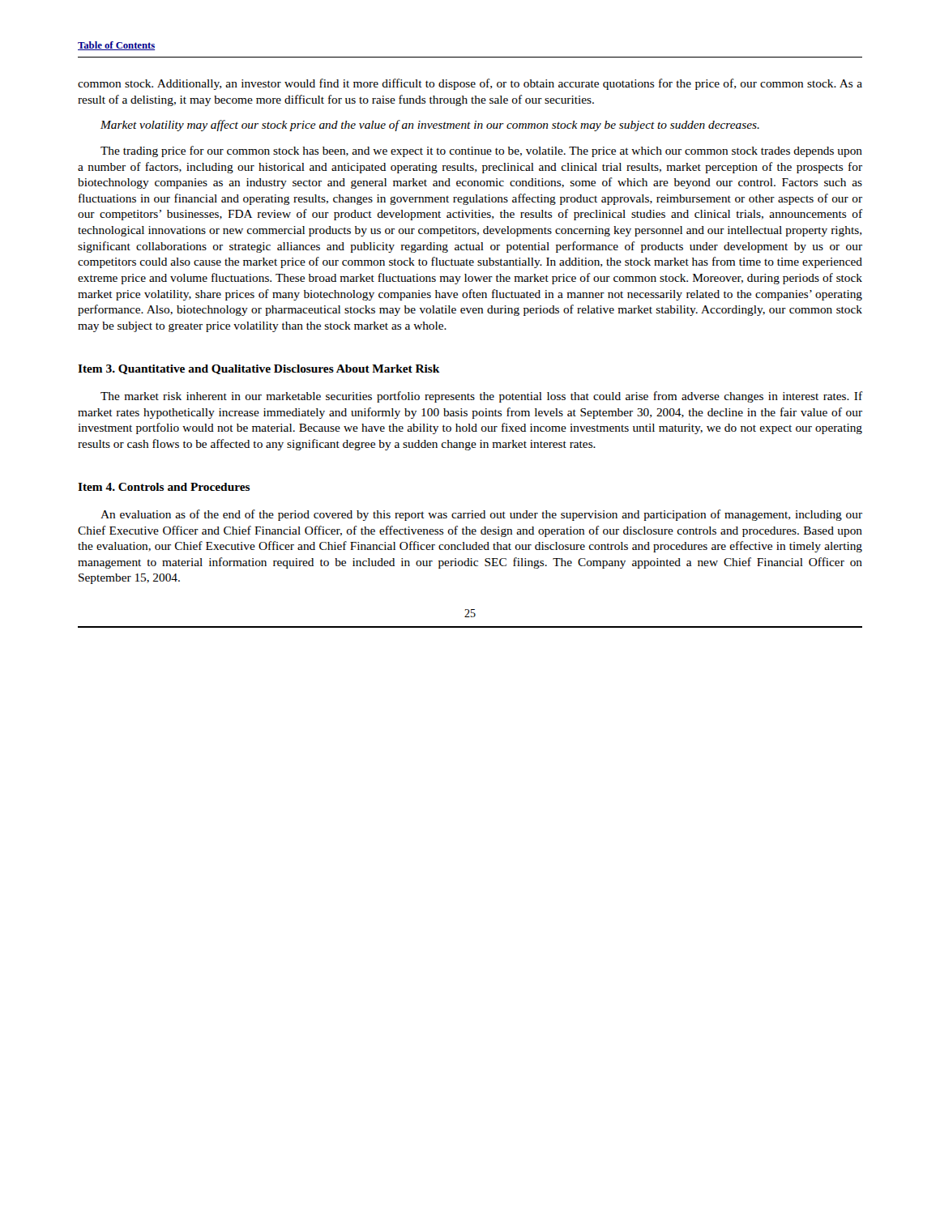Table of Contents
common stock. Additionally, an investor would find it more difficult to dispose of, or to obtain accurate quotations for the price of, our common stock. As a result of a delisting, it may become more difficult for us to raise funds through the sale of our securities.
Market volatility may affect our stock price and the value of an investment in our common stock may be subject to sudden decreases.
The trading price for our common stock has been, and we expect it to continue to be, volatile. The price at which our common stock trades depends upon a number of factors, including our historical and anticipated operating results, preclinical and clinical trial results, market perception of the prospects for biotechnology companies as an industry sector and general market and economic conditions, some of which are beyond our control. Factors such as fluctuations in our financial and operating results, changes in government regulations affecting product approvals, reimbursement or other aspects of our or our competitors’ businesses, FDA review of our product development activities, the results of preclinical studies and clinical trials, announcements of technological innovations or new commercial products by us or our competitors, developments concerning key personnel and our intellectual property rights, significant collaborations or strategic alliances and publicity regarding actual or potential performance of products under development by us or our competitors could also cause the market price of our common stock to fluctuate substantially. In addition, the stock market has from time to time experienced extreme price and volume fluctuations. These broad market fluctuations may lower the market price of our common stock. Moreover, during periods of stock market price volatility, share prices of many biotechnology companies have often fluctuated in a manner not necessarily related to the companies’ operating performance. Also, biotechnology or pharmaceutical stocks may be volatile even during periods of relative market stability. Accordingly, our common stock may be subject to greater price volatility than the stock market as a whole.
Item 3. Quantitative and Qualitative Disclosures About Market Risk
The market risk inherent in our marketable securities portfolio represents the potential loss that could arise from adverse changes in interest rates. If market rates hypothetically increase immediately and uniformly by 100 basis points from levels at September 30, 2004, the decline in the fair value of our investment portfolio would not be material. Because we have the ability to hold our fixed income investments until maturity, we do not expect our operating results or cash flows to be affected to any significant degree by a sudden change in market interest rates.
Item 4. Controls and Procedures
An evaluation as of the end of the period covered by this report was carried out under the supervision and participation of management, including our Chief Executive Officer and Chief Financial Officer, of the effectiveness of the design and operation of our disclosure controls and procedures. Based upon the evaluation, our Chief Executive Officer and Chief Financial Officer concluded that our disclosure controls and procedures are effective in timely alerting management to material information required to be included in our periodic SEC filings. The Company appointed a new Chief Financial Officer on September 15, 2004.
25